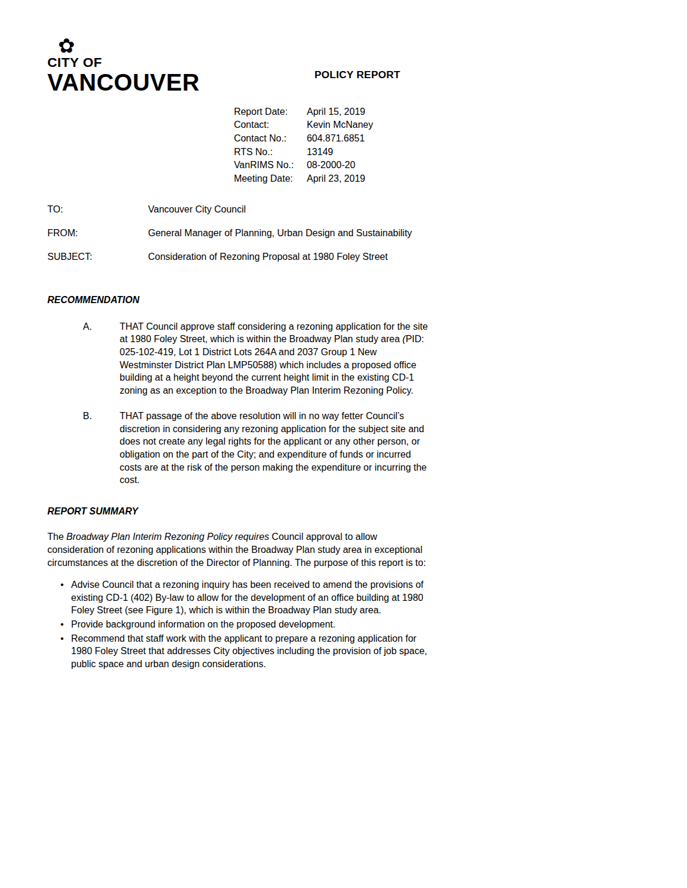✿
CITY OF
VANCOUVER
POLICY REPORT
| Report Date: | April 15, 2019 |
| Contact: | Kevin McNaney |
| Contact No.: | 604.871.6851 |
| RTS No.: | 13149 |
| VanRIMS No.: | 08-2000-20 |
| Meeting Date: | April 23, 2019 |
| TO: | Vancouver City Council |
| FROM: | General Manager of Planning, Urban Design and Sustainability |
| SUBJECT: | Consideration of Rezoning Proposal at 1980 Foley Street |
RECOMMENDATION
| A. | THAT Council approve staff considering a rezoning application for the site at 1980 Foley Street, which is within the Broadway Plan study area ( PID: 025-102-419, Lot 1 District Lots 264A and 2037 Group 1 New Westminster District Plan LMP50588) which includes a proposed office building at a height beyond the current height limit in the existing CD-1 zoning as an exception to the Broadway Plan Interim Rezoning Policy. |
| B. | THAT passage of the above resolution will in no way fetter Council’s discretion in considering any rezoning application for the subject site and does not create any legal rights for the applicant or any other person, or obligation on the part of the City; and expenditure of funds or incurred costs are at the risk of the person making the expenditure or incurring the cost. |
REPORT SUMMARY
The Broadway Plan Interim Rezoning Policy requires Council approval to allow consideration of rezoning applications within the Broadway Plan study area in exceptional circumstances at the discretion of the Director of Planning. The purpose of this report is to:
Advise Council that a rezoning inquiry has been received to amend the provisions of existing CD-1 (402) By-law to allow for the development of an office building at 1980 Foley Street (see Figure 1), which is within the Broadway Plan study area.
Provide background information on the proposed development.
Recommend that staff work with the applicant to prepare a rezoning application for 1980 Foley Street that addresses City objectives including the provision of job space, public space and urban design considerations.